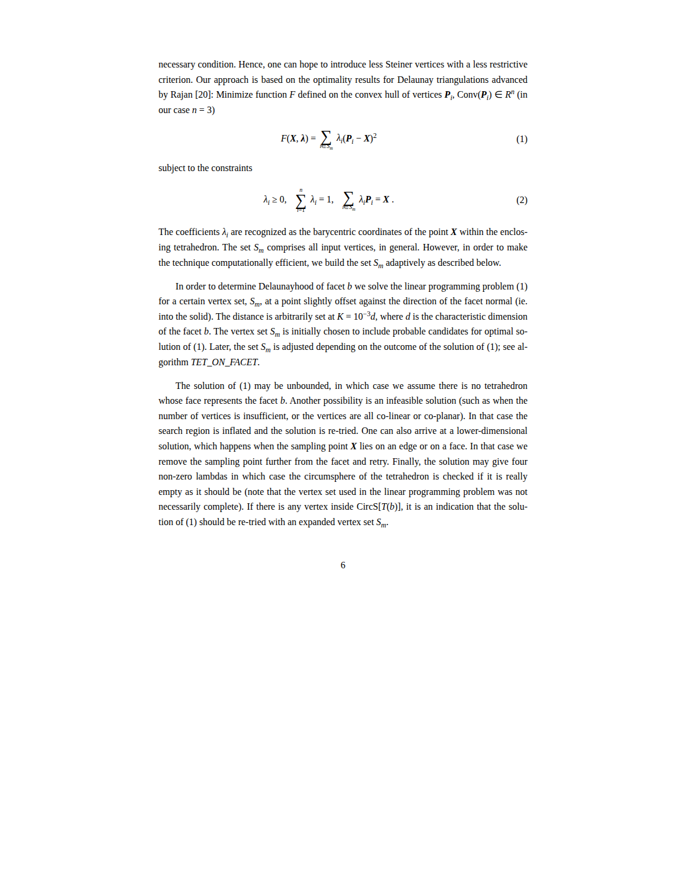necessary condition. Hence, one can hope to introduce less Steiner vertices with a less restrictive criterion. Our approach is based on the optimality results for Delaunay triangulations advanced by Rajan [20]: Minimize function F defined on the convex hull of vertices Pi, Conv(Pi) ∈ Rn (in our case n = 3)
F(X, λ) = ∑i∈Sm λi(Pi − X)2
(1)
subject to the constraints
λi ≥ 0, n∑i=1 λi = 1, ∑i∈Sm λi Pi = X .
(2)
The coefficients λi are recognized as the barycentric coordinates of the point X within the enclosing tetrahedron. The set Sm comprises all input vertices, in general. However, in order to make the technique computationally efficient, we build the set Sm adaptively as described below.
In order to determine Delaunayhood of facet b we solve the linear programming problem (1) for a certain vertex set, Sm, at a point slightly offset against the direction of the facet normal (ie. into the solid). The distance is arbitrarily set at K = 10−3d, where d is the characteristic dimension of the facet b. The vertex set Sm is initially chosen to include probable candidates for optimal solution of (1). Later, the set Sm is adjusted depending on the outcome of the solution of (1); see algorithm TET_ON_FACET.
The solution of (1) may be unbounded, in which case we assume there is no tetrahedron whose face represents the facet b. Another possibility is an infeasible solution (such as when the number of vertices is insufficient, or the vertices are all co-linear or co-planar). In that case the search region is inflated and the solution is re-tried. One can also arrive at a lower-dimensional solution, which happens when the sampling point X lies on an edge or on a face. In that case we remove the sampling point further from the facet and retry. Finally, the solution may give four non-zero lambdas in which case the circumsphere of the tetrahedron is checked if it is really empty as it should be (note that the vertex set used in the linear programming problem was not necessarily complete). If there is any vertex inside CircS[T(b)], it is an indication that the solution of (1) should be re-tried with an expanded vertex set Sm.
6